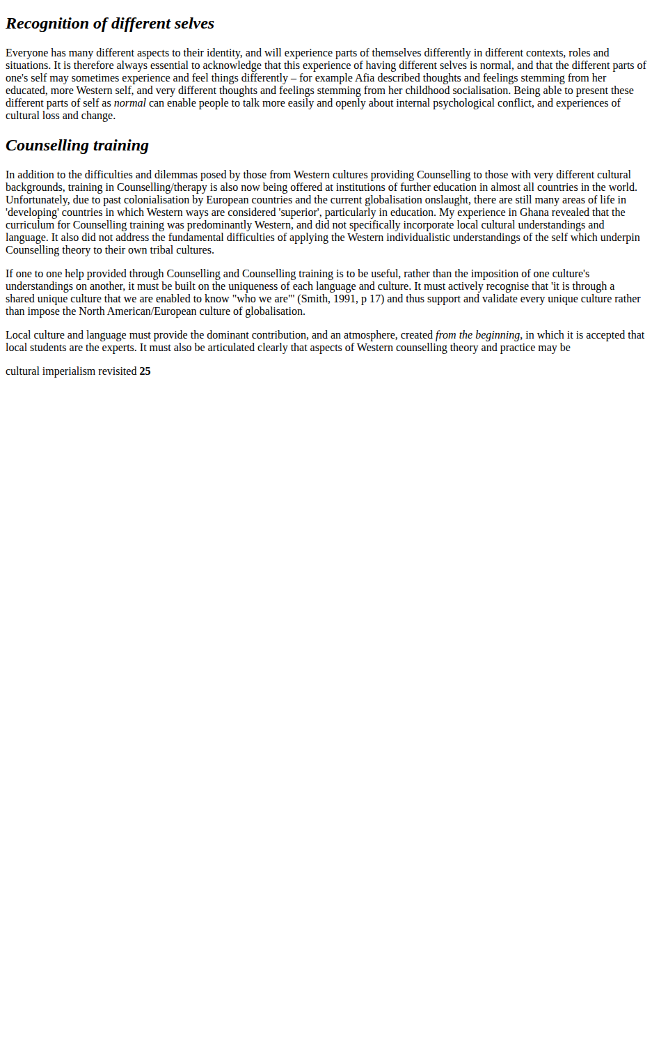Recognition of different selves
Everyone has many different aspects to their identity, and will experience parts of themselves differently in different contexts, roles and situations. It is therefore always essential to acknowledge that this experience of having different selves is normal, and that the different parts of one's self may sometimes experience and feel things differently – for example Afia described thoughts and feelings stemming from her educated, more Western self, and very different thoughts and feelings stemming from her childhood socialisation. Being able to present these different parts of self as normal can enable people to talk more easily and openly about internal psychological conflict, and experiences of cultural loss and change.
Counselling training
In addition to the difficulties and dilemmas posed by those from Western cultures providing Counselling to those with very different cultural backgrounds, training in Counselling/therapy is also now being offered at institutions of further education in almost all countries in the world. Unfortunately, due to past colonialisation by European countries and the current globalisation onslaught, there are still many areas of life in 'developing' countries in which Western ways are considered 'superior', particularly in education. My experience in Ghana revealed that the curriculum for Counselling training was predominantly Western, and did not specifically incorporate local cultural understandings and language. It also did not address the fundamental difficulties of applying the Western individualistic understandings of the self which underpin Counselling theory to their own tribal cultures.
If one to one help provided through Counselling and Counselling training is to be useful, rather than the imposition of one culture's understandings on another, it must be built on the uniqueness of each language and culture. It must actively recognise that 'it is through a shared unique culture that we are enabled to know "who we are"' (Smith, 1991, p 17) and thus support and validate every unique culture rather than impose the North American/European culture of globalisation.
Local culture and language must provide the dominant contribution, and an atmosphere, created from the beginning, in which it is accepted that local students are the experts. It must also be articulated clearly that aspects of Western counselling theory and practice may be
cultural imperialism revisited 25